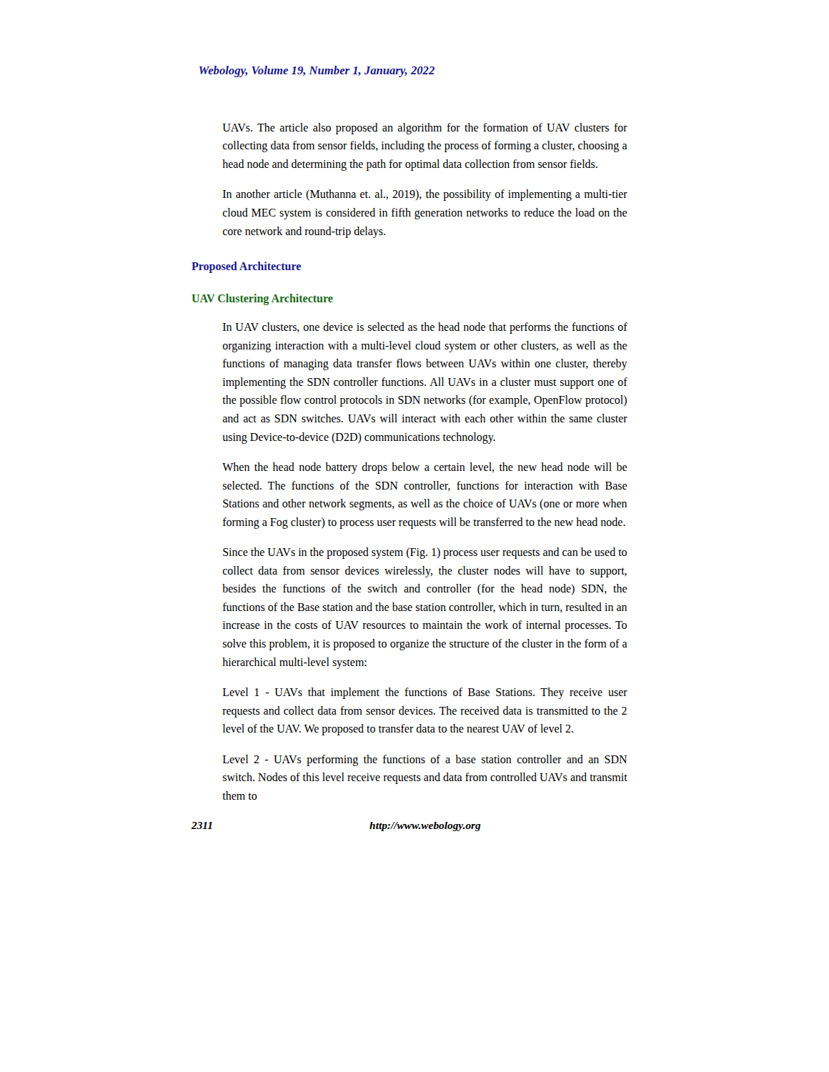Webology, Volume 19, Number 1, January, 2022
UAVs. The article also proposed an algorithm for the formation of UAV clusters for collecting data from sensor fields, including the process of forming a cluster, choosing a head node and determining the path for optimal data collection from sensor fields.
In another article (Muthanna et. al., 2019), the possibility of implementing a multi-tier cloud MEC system is considered in fifth generation networks to reduce the load on the core network and round-trip delays.
Proposed Architecture
UAV Clustering Architecture
In UAV clusters, one device is selected as the head node that performs the functions of organizing interaction with a multi-level cloud system or other clusters, as well as the functions of managing data transfer flows between UAVs within one cluster, thereby implementing the SDN controller functions. All UAVs in a cluster must support one of the possible flow control protocols in SDN networks (for example, OpenFlow protocol) and act as SDN switches. UAVs will interact with each other within the same cluster using Device-to-device (D2D) communications technology.
When the head node battery drops below a certain level, the new head node will be selected. The functions of the SDN controller, functions for interaction with Base Stations and other network segments, as well as the choice of UAVs (one or more when forming a Fog cluster) to process user requests will be transferred to the new head node.
Since the UAVs in the proposed system (Fig. 1) process user requests and can be used to collect data from sensor devices wirelessly, the cluster nodes will have to support, besides the functions of the switch and controller (for the head node) SDN, the functions of the Base station and the base station controller, which in turn, resulted in an increase in the costs of UAV resources to maintain the work of internal processes. To solve this problem, it is proposed to organize the structure of the cluster in the form of a hierarchical multi-level system:
Level 1 - UAVs that implement the functions of Base Stations. They receive user requests and collect data from sensor devices. The received data is transmitted to the 2 level of the UAV. We proposed to transfer data to the nearest UAV of level 2.
Level 2 - UAVs performing the functions of a base station controller and an SDN switch. Nodes of this level receive requests and data from controlled UAVs and transmit them to
2311
http://www.webology.org